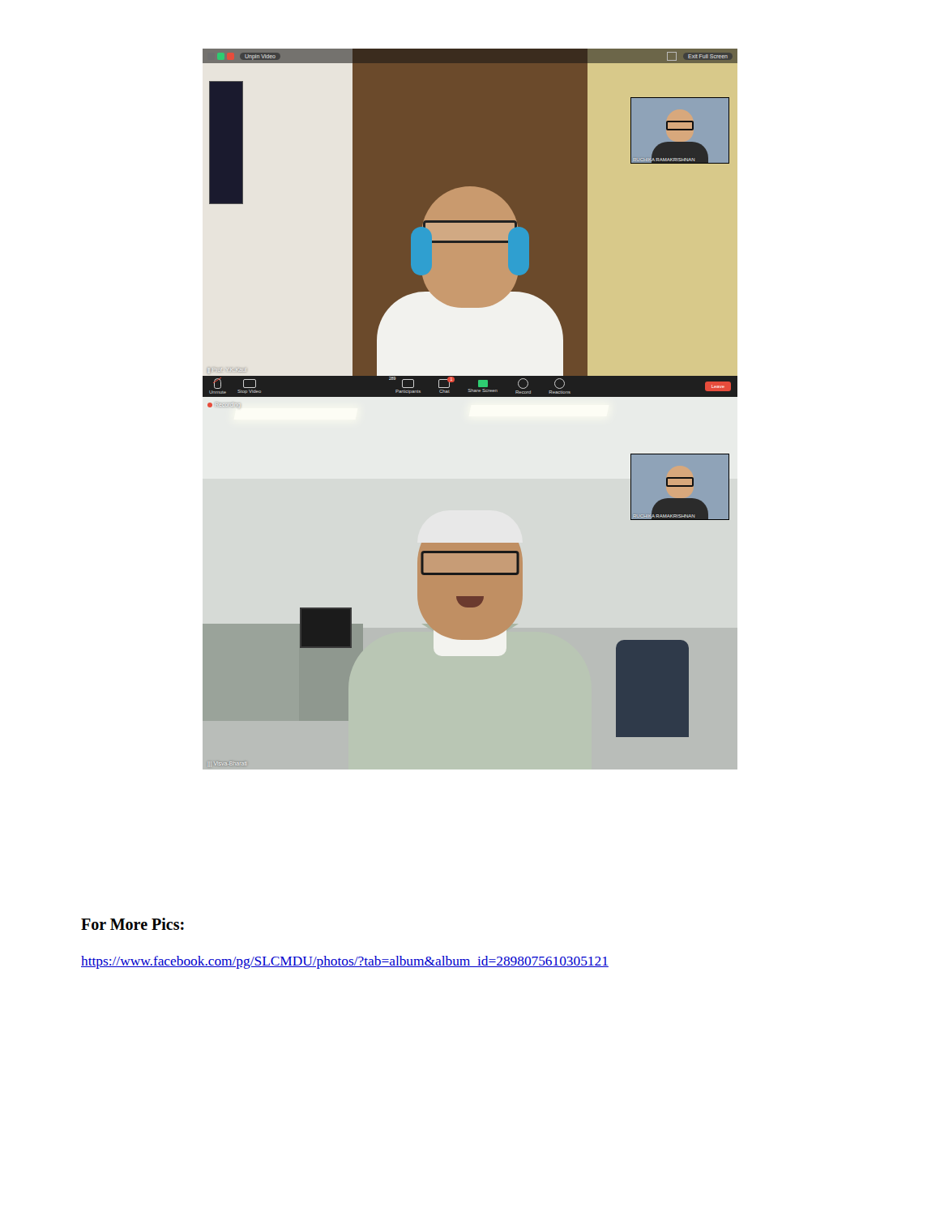Unpin Video
Exit Full Screen
RUCHIKA RAMAKRISHNAN
|||Prof. Y.K.Kaul
Unmute
Stop Video
289 Participants
1 Chat
Share Screen
Record
Reactions
Leave
Recording
RUCHIKA RAMAKRISHNAN
||| Visva-Bharati
For More Pics:
https://www.facebook.com/pg/SLCMDU/photos/?tab=album&album_id=2898075610305121